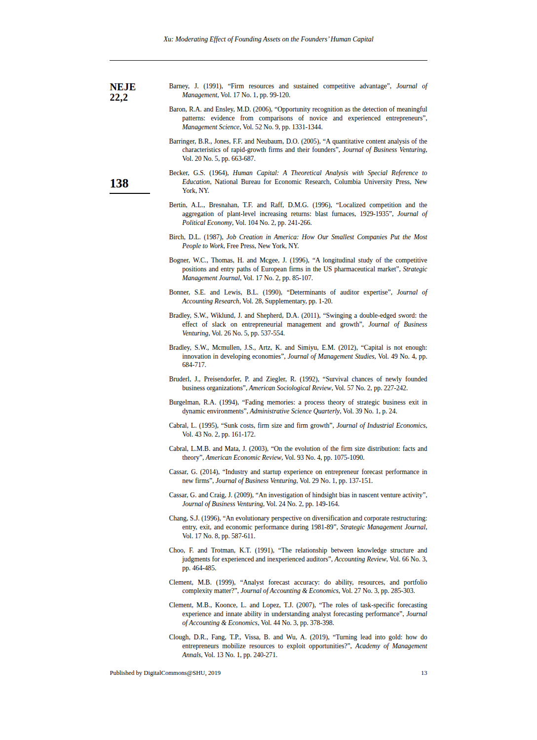Xu: Moderating Effect of Founding Assets on the Founders’ Human Capital
NEJE
22,2
138
Barney, J. (1991), “Firm resources and sustained competitive advantage”, Journal of Management, Vol. 17 No. 1, pp. 99-120.
Baron, R.A. and Ensley, M.D. (2006), “Opportunity recognition as the detection of meaningful patterns: evidence from comparisons of novice and experienced entrepreneurs”, Management Science, Vol. 52 No. 9, pp. 1331-1344.
Barringer, B.R., Jones, F.F. and Neubaum, D.O. (2005), “A quantitative content analysis of the characteristics of rapid-growth firms and their founders”, Journal of Business Venturing, Vol. 20 No. 5, pp. 663-687.
Becker, G.S. (1964), Human Capital: A Theoretical Analysis with Special Reference to Education, National Bureau for Economic Research, Columbia University Press, New York, NY.
Bertin, A.L., Bresnahan, T.F. and Raff, D.M.G. (1996), “Localized competition and the aggregation of plant-level increasing returns: blast furnaces, 1929-1935”, Journal of Political Economy, Vol. 104 No. 2, pp. 241-266.
Birch, D.L. (1987), Job Creation in America: How Our Smallest Companies Put the Most People to Work, Free Press, New York, NY.
Bogner, W.C., Thomas, H. and Mcgee, J. (1996), “A longitudinal study of the competitive positions and entry paths of European firms in the US pharmaceutical market”, Strategic Management Journal, Vol. 17 No. 2, pp. 85-107.
Bonner, S.E. and Lewis, B.L. (1990), “Determinants of auditor expertise”, Journal of Accounting Research, Vol. 28, Supplementary, pp. 1-20.
Bradley, S.W., Wiklund, J. and Shepherd, D.A. (2011), “Swinging a double-edged sword: the effect of slack on entrepreneurial management and growth”, Journal of Business Venturing, Vol. 26 No. 5, pp. 537-554.
Bradley, S.W., Mcmullen, J.S., Artz, K. and Simiyu, E.M. (2012), “Capital is not enough: innovation in developing economies”, Journal of Management Studies, Vol. 49 No. 4, pp. 684-717.
Bruderl, J., Preisendorfer, P. and Ziegler, R. (1992), “Survival chances of newly founded business organizations”, American Sociological Review, Vol. 57 No. 2, pp. 227-242.
Burgelman, R.A. (1994), “Fading memories: a process theory of strategic business exit in dynamic environments”, Administrative Science Quarterly, Vol. 39 No. 1, p. 24.
Cabral, L. (1995), “Sunk costs, firm size and firm growth”, Journal of Industrial Economics, Vol. 43 No. 2, pp. 161-172.
Cabral, L.M.B. and Mata, J. (2003), “On the evolution of the firm size distribution: facts and theory”, American Economic Review, Vol. 93 No. 4, pp. 1075-1090.
Cassar, G. (2014), “Industry and startup experience on entrepreneur forecast performance in new firms”, Journal of Business Venturing, Vol. 29 No. 1, pp. 137-151.
Cassar, G. and Craig, J. (2009), “An investigation of hindsight bias in nascent venture activity”, Journal of Business Venturing, Vol. 24 No. 2, pp. 149-164.
Chang, S.J. (1996), “An evolutionary perspective on diversification and corporate restructuring: entry, exit, and economic performance during 1981-89”, Strategic Management Journal, Vol. 17 No. 8, pp. 587-611.
Choo, F. and Trotman, K.T. (1991), “The relationship between knowledge structure and judgments for experienced and inexperienced auditors”, Accounting Review, Vol. 66 No. 3, pp. 464-485.
Clement, M.B. (1999), “Analyst forecast accuracy: do ability, resources, and portfolio complexity matter?”, Journal of Accounting & Economics, Vol. 27 No. 3, pp. 285-303.
Clement, M.B., Koonce, L. and Lopez, T.J. (2007), “The roles of task-specific forecasting experience and innate ability in understanding analyst forecasting performance”, Journal of Accounting & Economics, Vol. 44 No. 3, pp. 378-398.
Clough, D.R., Fang, T.P., Vissa, B. and Wu, A. (2019), “Turning lead into gold: how do entrepreneurs mobilize resources to exploit opportunities?”, Academy of Management Annals, Vol. 13 No. 1, pp. 240-271.
Published by DigitalCommons@SHU, 2019
13